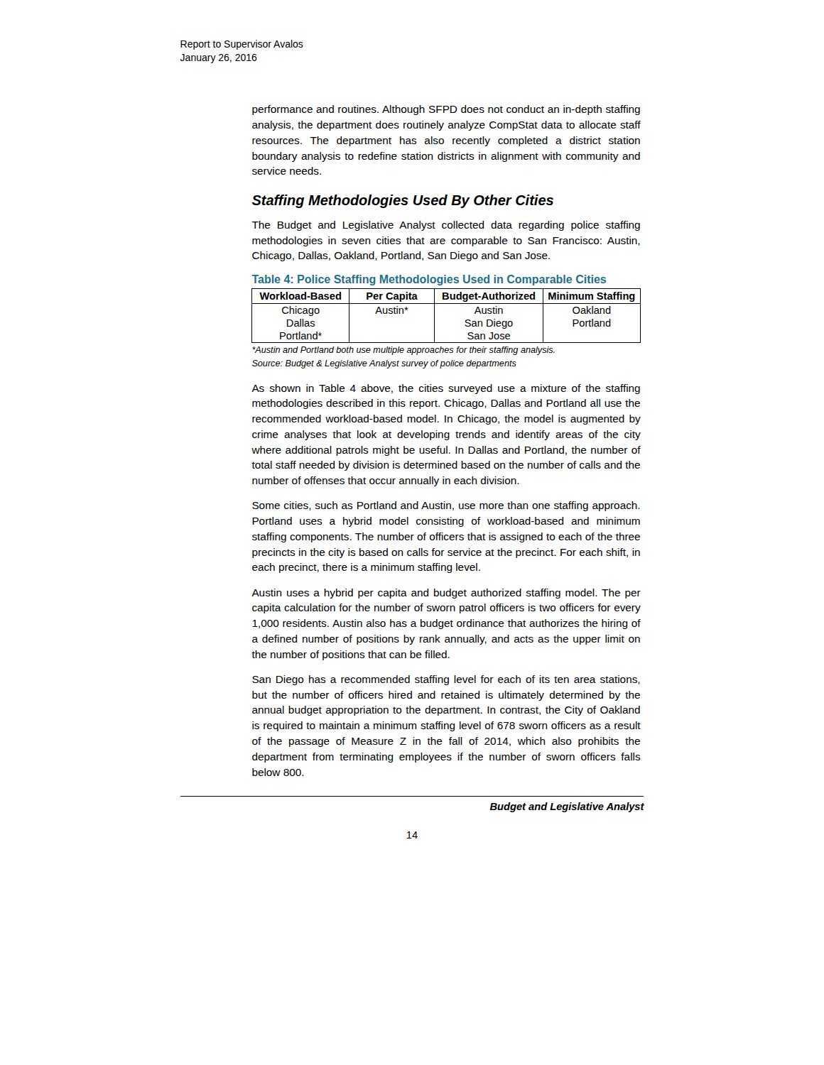Report to Supervisor Avalos
January 26, 2016
performance and routines. Although SFPD does not conduct an in-depth staffing analysis, the department does routinely analyze CompStat data to allocate staff resources. The department has also recently completed a district station boundary analysis to redefine station districts in alignment with community and service needs.
Staffing Methodologies Used By Other Cities
The Budget and Legislative Analyst collected data regarding police staffing methodologies in seven cities that are comparable to San Francisco: Austin, Chicago, Dallas, Oakland, Portland, San Diego and San Jose.
Table 4: Police Staffing Methodologies Used in Comparable Cities
| Workload-Based | Per Capita | Budget-Authorized | Minimum Staffing |
| --- | --- | --- | --- |
| Chicago | Austin* | Austin | Oakland |
| Dallas | | San Diego | Portland |
| Portland* | | San Jose | |
*Austin and Portland both use multiple approaches for their staffing analysis.
Source: Budget & Legislative Analyst survey of police departments
As shown in Table 4 above, the cities surveyed use a mixture of the staffing methodologies described in this report. Chicago, Dallas and Portland all use the recommended workload-based model. In Chicago, the model is augmented by crime analyses that look at developing trends and identify areas of the city where additional patrols might be useful. In Dallas and Portland, the number of total staff needed by division is determined based on the number of calls and the number of offenses that occur annually in each division.
Some cities, such as Portland and Austin, use more than one staffing approach. Portland uses a hybrid model consisting of workload-based and minimum staffing components. The number of officers that is assigned to each of the three precincts in the city is based on calls for service at the precinct. For each shift, in each precinct, there is a minimum staffing level.
Austin uses a hybrid per capita and budget authorized staffing model. The per capita calculation for the number of sworn patrol officers is two officers for every 1,000 residents. Austin also has a budget ordinance that authorizes the hiring of a defined number of positions by rank annually, and acts as the upper limit on the number of positions that can be filled.
San Diego has a recommended staffing level for each of its ten area stations, but the number of officers hired and retained is ultimately determined by the annual budget appropriation to the department. In contrast, the City of Oakland is required to maintain a minimum staffing level of 678 sworn officers as a result of the passage of Measure Z in the fall of 2014, which also prohibits the department from terminating employees if the number of sworn officers falls below 800.
Budget and Legislative Analyst
14